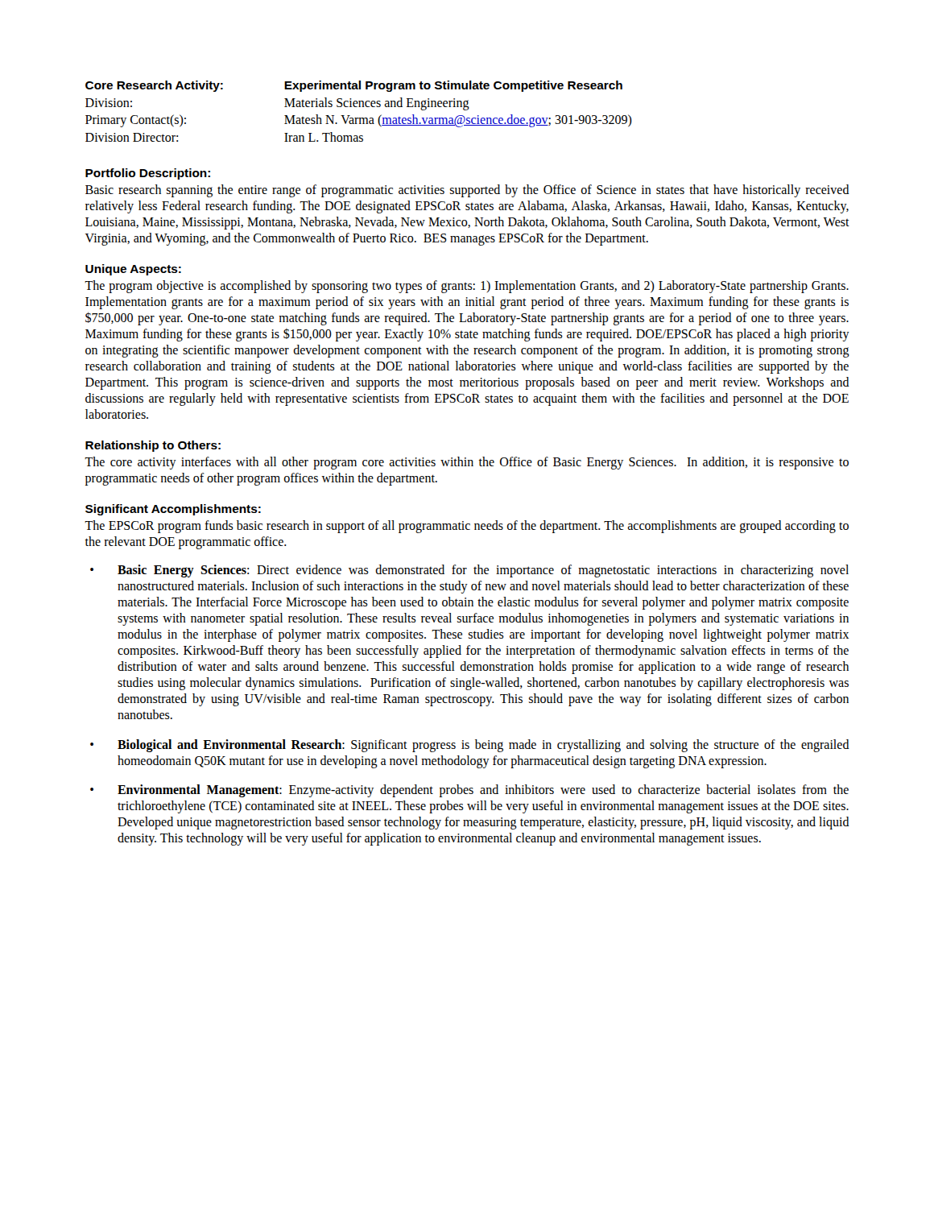| Core Research Activity: | Experimental Program to Stimulate Competitive Research |
| Division: | Materials Sciences and Engineering |
| Primary Contact(s): | Matesh N. Varma ( matesh.varma@science.doe.gov ; 301-903-3209) |
| Division Director: | Iran L. Thomas |
Portfolio Description:
Basic research spanning the entire range of programmatic activities supported by the Office of Science in states that have historically received relatively less Federal research funding. The DOE designated EPSCoR states are Alabama, Alaska, Arkansas, Hawaii, Idaho, Kansas, Kentucky, Louisiana, Maine, Mississippi, Montana, Nebraska, Nevada, New Mexico, North Dakota, Oklahoma, South Carolina, South Dakota, Vermont, West Virginia, and Wyoming, and the Commonwealth of Puerto Rico. BES manages EPSCoR for the Department.
Unique Aspects:
The program objective is accomplished by sponsoring two types of grants: 1) Implementation Grants, and 2) Laboratory-State partnership Grants. Implementation grants are for a maximum period of six years with an initial grant period of three years. Maximum funding for these grants is $750,000 per year. One-to-one state matching funds are required. The Laboratory-State partnership grants are for a period of one to three years. Maximum funding for these grants is $150,000 per year. Exactly 10% state matching funds are required. DOE/EPSCoR has placed a high priority on integrating the scientific manpower development component with the research component of the program. In addition, it is promoting strong research collaboration and training of students at the DOE national laboratories where unique and world-class facilities are supported by the Department. This program is science-driven and supports the most meritorious proposals based on peer and merit review. Workshops and discussions are regularly held with representative scientists from EPSCoR states to acquaint them with the facilities and personnel at the DOE laboratories.
Relationship to Others:
The core activity interfaces with all other program core activities within the Office of Basic Energy Sciences. In addition, it is responsive to programmatic needs of other program offices within the department.
Significant Accomplishments:
The EPSCoR program funds basic research in support of all programmatic needs of the department. The accomplishments are grouped according to the relevant DOE programmatic office.
Basic Energy Sciences: Direct evidence was demonstrated for the importance of magnetostatic interactions in characterizing novel nanostructured materials. Inclusion of such interactions in the study of new and novel materials should lead to better characterization of these materials. The Interfacial Force Microscope has been used to obtain the elastic modulus for several polymer and polymer matrix composite systems with nanometer spatial resolution. These results reveal surface modulus inhomogeneties in polymers and systematic variations in modulus in the interphase of polymer matrix composites. These studies are important for developing novel lightweight polymer matrix composites. Kirkwood-Buff theory has been successfully applied for the interpretation of thermodynamic salvation effects in terms of the distribution of water and salts around benzene. This successful demonstration holds promise for application to a wide range of research studies using molecular dynamics simulations. Purification of single-walled, shortened, carbon nanotubes by capillary electrophoresis was demonstrated by using UV/visible and real-time Raman spectroscopy. This should pave the way for isolating different sizes of carbon nanotubes.
Biological and Environmental Research: Significant progress is being made in crystallizing and solving the structure of the engrailed homeodomain Q50K mutant for use in developing a novel methodology for pharmaceutical design targeting DNA expression.
Environmental Management: Enzyme-activity dependent probes and inhibitors were used to characterize bacterial isolates from the trichloroethylene (TCE) contaminated site at INEEL. These probes will be very useful in environmental management issues at the DOE sites. Developed unique magnetorestriction based sensor technology for measuring temperature, elasticity, pressure, pH, liquid viscosity, and liquid density. This technology will be very useful for application to environmental cleanup and environmental management issues.